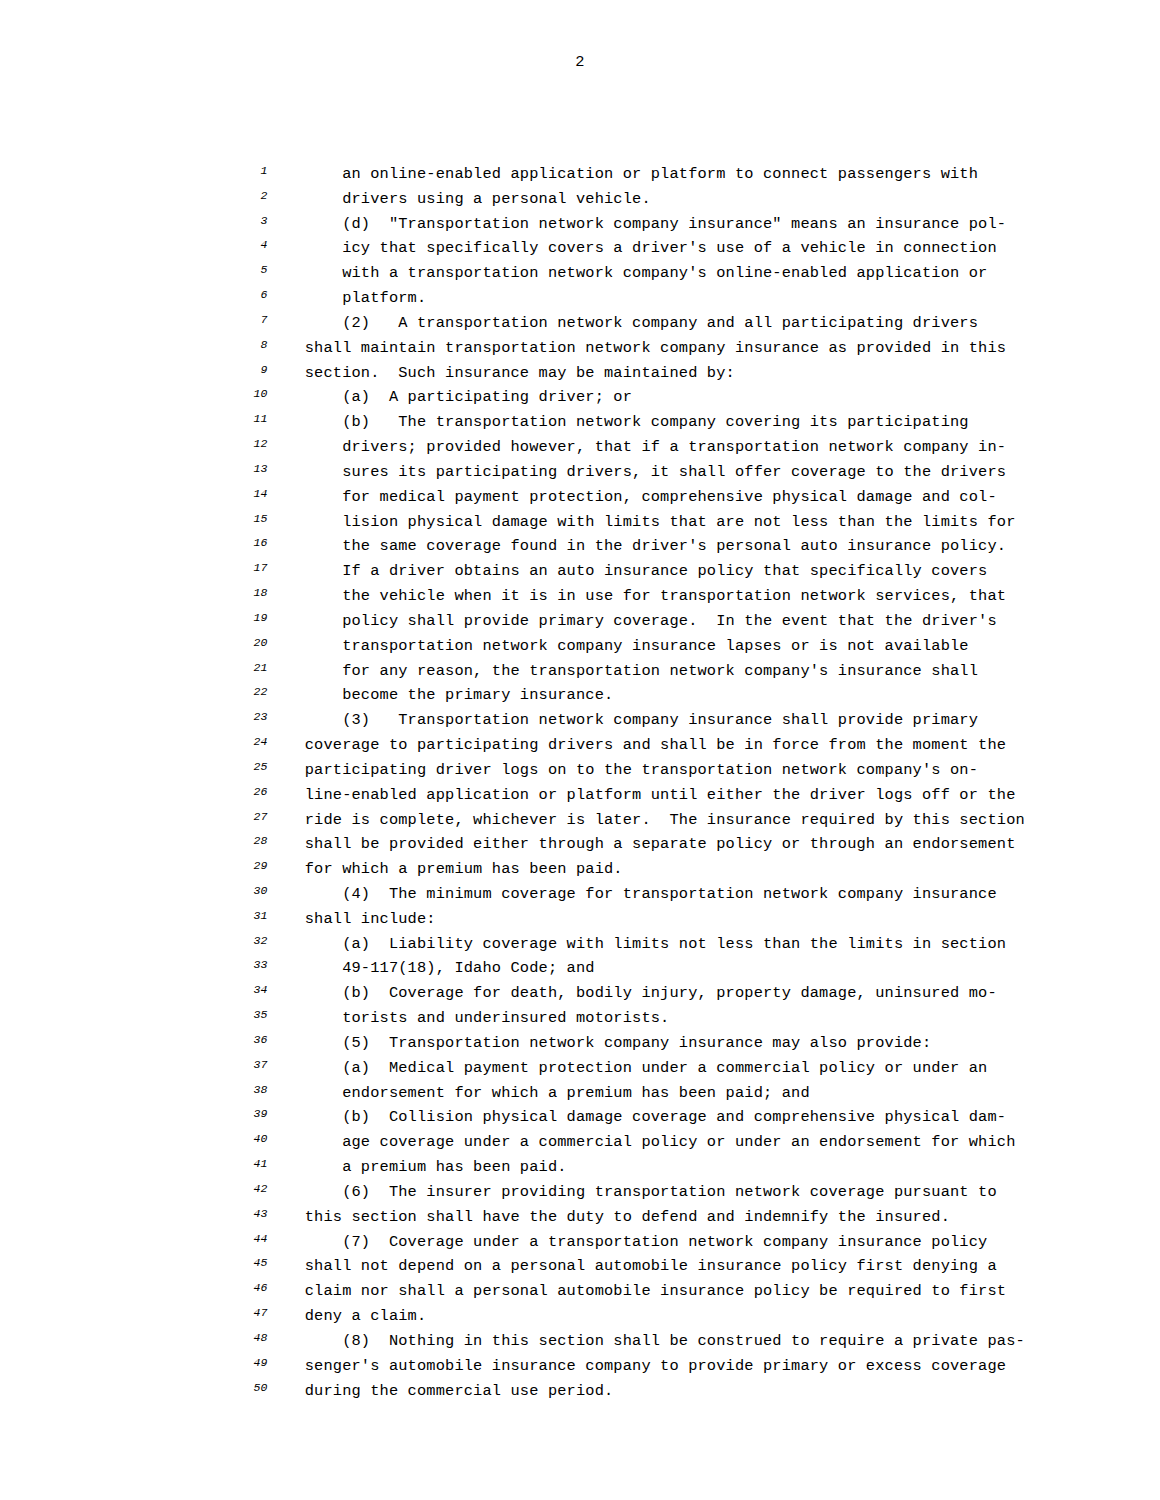2
| 1 | an online-enabled application or platform to connect passengers with |
| 2 | drivers using a personal vehicle. |
| 3 | (d) "Transportation network company insurance" means an insurance pol- |
| 4 | icy that specifically covers a driver's use of a vehicle in connection |
| 5 | with a transportation network company's online-enabled application or |
| 6 | platform. |
| 7 | (2) A transportation network company and all participating drivers |
| 8 | shall maintain transportation network company insurance as provided in this |
| 9 | section. Such insurance may be maintained by: |
| 10 | (a) A participating driver; or |
| 11 | (b) The transportation network company covering its participating |
| 12 | drivers; provided however, that if a transportation network company in- |
| 13 | sures its participating drivers, it shall offer coverage to the drivers |
| 14 | for medical payment protection, comprehensive physical damage and col- |
| 15 | lision physical damage with limits that are not less than the limits for |
| 16 | the same coverage found in the driver's personal auto insurance policy. |
| 17 | If a driver obtains an auto insurance policy that specifically covers |
| 18 | the vehicle when it is in use for transportation network services, that |
| 19 | policy shall provide primary coverage. In the event that the driver's |
| 20 | transportation network company insurance lapses or is not available |
| 21 | for any reason, the transportation network company's insurance shall |
| 22 | become the primary insurance. |
| 23 | (3) Transportation network company insurance shall provide primary |
| 24 | coverage to participating drivers and shall be in force from the moment the |
| 25 | participating driver logs on to the transportation network company's on- |
| 26 | line-enabled application or platform until either the driver logs off or the |
| 27 | ride is complete, whichever is later. The insurance required by this section |
| 28 | shall be provided either through a separate policy or through an endorsement |
| 29 | for which a premium has been paid. |
| 30 | (4) The minimum coverage for transportation network company insurance |
| 31 | shall include: |
| 32 | (a) Liability coverage with limits not less than the limits in section |
| 33 | 49-117(18), Idaho Code; and |
| 34 | (b) Coverage for death, bodily injury, property damage, uninsured mo- |
| 35 | torists and underinsured motorists. |
| 36 | (5) Transportation network company insurance may also provide: |
| 37 | (a) Medical payment protection under a commercial policy or under an |
| 38 | endorsement for which a premium has been paid; and |
| 39 | (b) Collision physical damage coverage and comprehensive physical dam- |
| 40 | age coverage under a commercial policy or under an endorsement for which |
| 41 | a premium has been paid. |
| 42 | (6) The insurer providing transportation network coverage pursuant to |
| 43 | this section shall have the duty to defend and indemnify the insured. |
| 44 | (7) Coverage under a transportation network company insurance policy |
| 45 | shall not depend on a personal automobile insurance policy first denying a |
| 46 | claim nor shall a personal automobile insurance policy be required to first |
| 47 | deny a claim. |
| 48 | (8) Nothing in this section shall be construed to require a private pas- |
| 49 | senger's automobile insurance company to provide primary or excess coverage |
| 50 | during the commercial use period. |